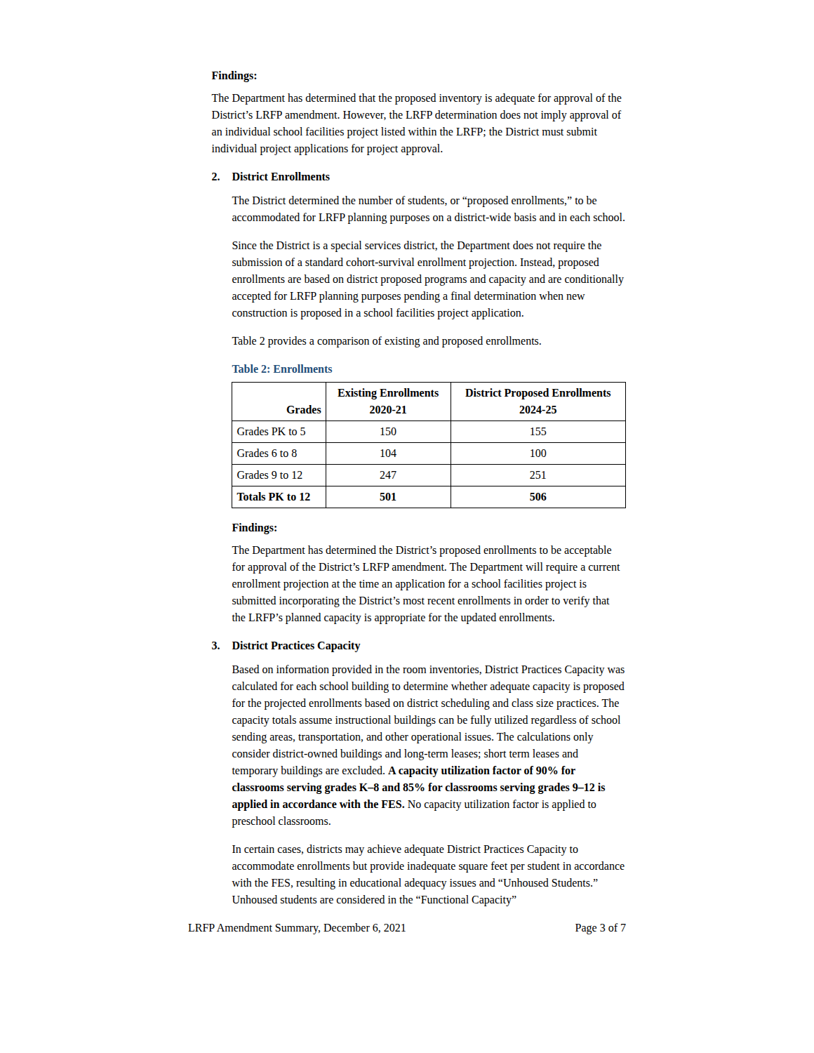Findings:
The Department has determined that the proposed inventory is adequate for approval of the District’s LRFP amendment. However, the LRFP determination does not imply approval of an individual school facilities project listed within the LRFP; the District must submit individual project applications for project approval.
District Enrollments
The District determined the number of students, or “proposed enrollments,” to be accommodated for LRFP planning purposes on a district-wide basis and in each school.
Since the District is a special services district, the Department does not require the submission of a standard cohort-survival enrollment projection. Instead, proposed enrollments are based on district proposed programs and capacity and are conditionally accepted for LRFP planning purposes pending a final determination when new construction is proposed in a school facilities project application.
Table 2 provides a comparison of existing and proposed enrollments.
Table 2: Enrollments
| Grades | Existing Enrollments 2020-21 | District Proposed Enrollments 2024-25 |
| --- | --- | --- |
| Grades PK to 5 | 150 | 155 |
| Grades 6 to 8 | 104 | 100 |
| Grades 9 to 12 | 247 | 251 |
| Totals PK to 12 | 501 | 506 |
Findings:
The Department has determined the District’s proposed enrollments to be acceptable for approval of the District’s LRFP amendment. The Department will require a current enrollment projection at the time an application for a school facilities project is submitted incorporating the District’s most recent enrollments in order to verify that the LRFP’s planned capacity is appropriate for the updated enrollments.
District Practices Capacity
Based on information provided in the room inventories, District Practices Capacity was calculated for each school building to determine whether adequate capacity is proposed for the projected enrollments based on district scheduling and class size practices. The capacity totals assume instructional buildings can be fully utilized regardless of school sending areas, transportation, and other operational issues. The calculations only consider district-owned buildings and long-term leases; short term leases and temporary buildings are excluded. A capacity utilization factor of 90% for classrooms serving grades K–8 and 85% for classrooms serving grades 9–12 is applied in accordance with the FES. No capacity utilization factor is applied to preschool classrooms.
In certain cases, districts may achieve adequate District Practices Capacity to accommodate enrollments but provide inadequate square feet per student in accordance with the FES, resulting in educational adequacy issues and “Unhoused Students.” Unhoused students are considered in the “Functional Capacity”
LRFP Amendment Summary, December 6, 2021 Page 3 of 7